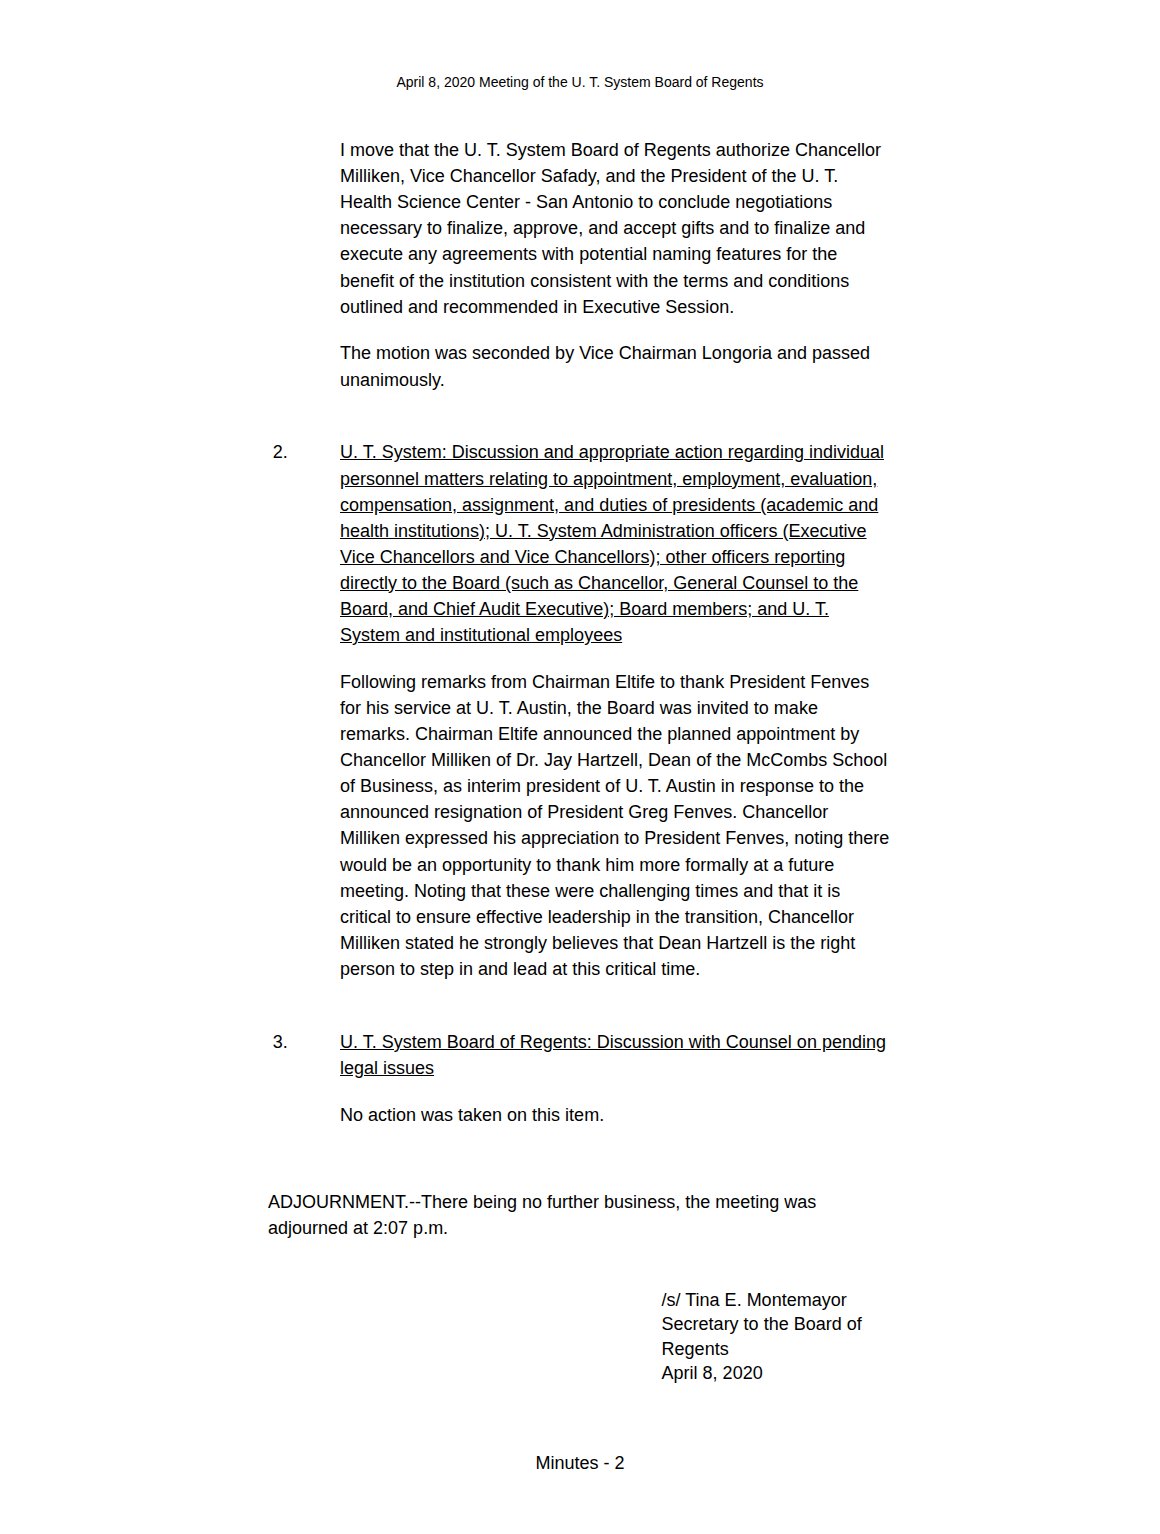April 8, 2020 Meeting of the U. T. System Board of Regents
I move that the U. T. System Board of Regents authorize Chancellor Milliken, Vice Chancellor Safady, and the President of the U. T. Health Science Center - San Antonio to conclude negotiations necessary to finalize, approve, and accept gifts and to finalize and execute any agreements with potential naming features for the benefit of the institution consistent with the terms and conditions outlined and recommended in Executive Session.
The motion was seconded by Vice Chairman Longoria and passed unanimously.
2.
U. T. System: Discussion and appropriate action regarding individual personnel matters relating to appointment, employment, evaluation, compensation, assignment, and duties of presidents (academic and health institutions); U. T. System Administration officers (Executive Vice Chancellors and Vice Chancellors); other officers reporting directly to the Board (such as Chancellor, General Counsel to the Board, and Chief Audit Executive); Board members; and U. T. System and institutional employees
Following remarks from Chairman Eltife to thank President Fenves for his service at U. T. Austin, the Board was invited to make remarks. Chairman Eltife announced the planned appointment by Chancellor Milliken of Dr. Jay Hartzell, Dean of the McCombs School of Business, as interim president of U. T. Austin in response to the announced resignation of President Greg Fenves. Chancellor Milliken expressed his appreciation to President Fenves, noting there would be an opportunity to thank him more formally at a future meeting. Noting that these were challenging times and that it is critical to ensure effective leadership in the transition, Chancellor Milliken stated he strongly believes that Dean Hartzell is the right person to step in and lead at this critical time.
3.
U. T. System Board of Regents: Discussion with Counsel on pending legal issues
No action was taken on this item.
ADJOURNMENT.--There being no further business, the meeting was adjourned at 2:07 p.m.
/s/ Tina E. Montemayor
Secretary to the Board of Regents
April 8, 2020
Minutes - 2